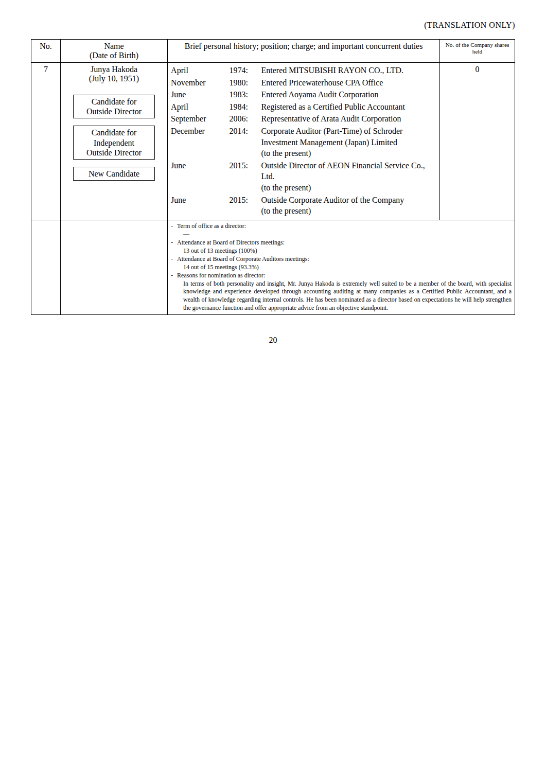(TRANSLATION ONLY)
| No. | Name (Date of Birth) | Brief personal history; position; charge; and important concurrent duties | No. of the Company shares held |
| --- | --- | --- | --- |
| 7 | Junya Hakoda (July 10, 1951) Candidate for Outside Director Candidate for Independent Outside Director New Candidate | / April / 1974: / Entered MITSUBISHI RAYON CO., LTD. / / November / 1980: / Entered Pricewaterhouse CPA Office / / June / 1983: / Entered Aoyama Audit Corporation / / April / 1984: / Registered as a Certified Public Accountant / / September / 2006: / Representative of Arata Audit Corporation / / December / 2014: / Corporate Auditor (Part-Time) of Schroder Investment Management (Japan) Limited (to the present) / / June / 2015: / Outside Director of AEON Financial Service Co., Ltd. (to the present) / / June / 2015: / Outside Corporate Auditor of the Company (to the present) / | 0 |
| | | Term of office as a director: — Attendance at Board of Directors meetings: 13 out of 13 meetings (100%) Attendance at Board of Corporate Auditors meetings: 14 out of 15 meetings (93.3%) Reasons for nomination as director: In terms of both personality and insight, Mr. Junya Hakoda is extremely well suited to be a member of the board, with specialist knowledge and experience developed through accounting auditing at many companies as a Certified Public Accountant, and a wealth of knowledge regarding internal controls. He has been nominated as a director based on expectations he will help strengthen the governance function and offer appropriate advice from an objective standpoint. |
20